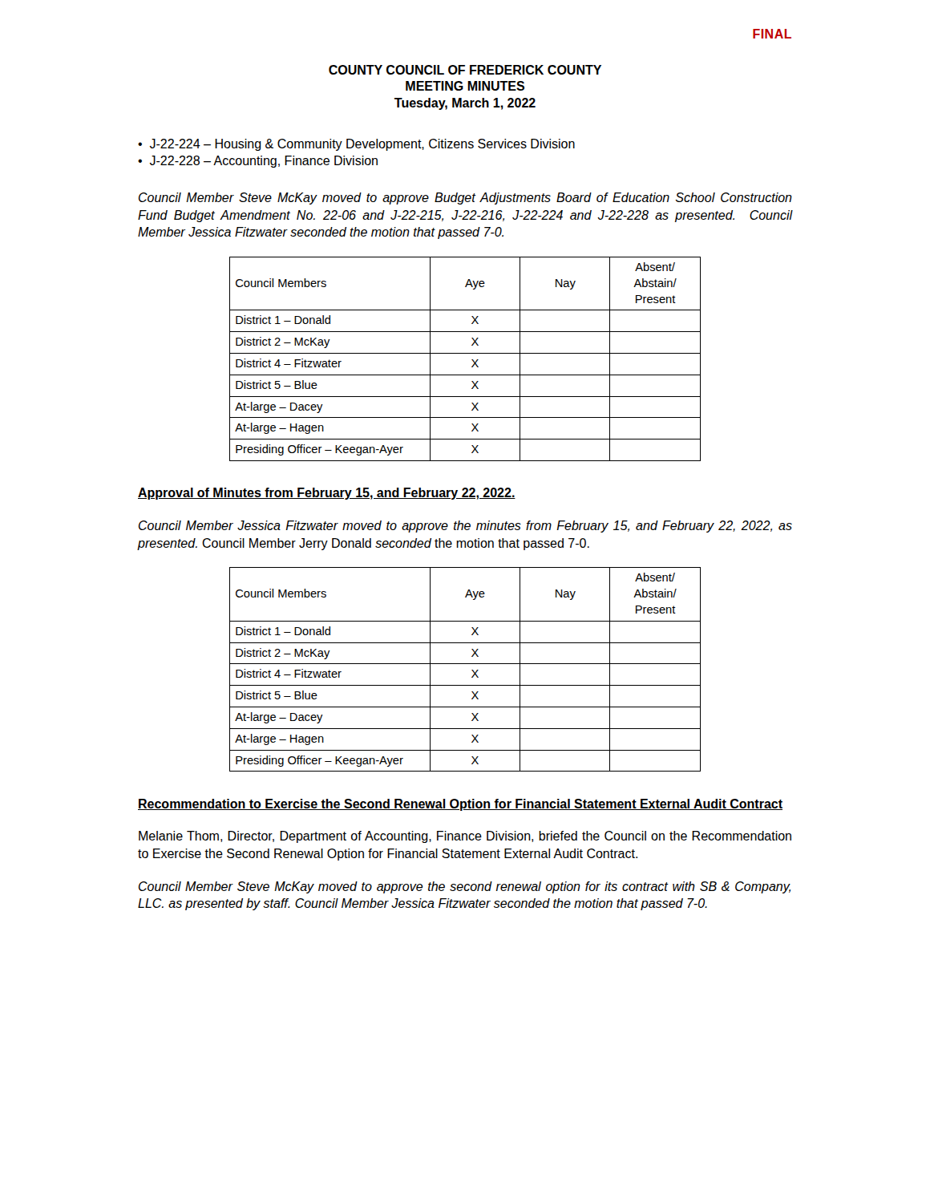FINAL
COUNTY COUNCIL OF FREDERICK COUNTY
MEETING MINUTES
Tuesday, March 1, 2022
J-22-224 – Housing & Community Development, Citizens Services Division
J-22-228 – Accounting, Finance Division
Council Member Steve McKay moved to approve Budget Adjustments Board of Education School Construction Fund Budget Amendment No. 22-06 and J-22-215, J-22-216, J-22-224 and J-22-228 as presented. Council Member Jessica Fitzwater seconded the motion that passed 7-0.
| Council Members | Aye | Nay | Absent/ Abstain/ Present |
| --- | --- | --- | --- |
| District 1 – Donald | X | | |
| District 2 – McKay | X | | |
| District 4 – Fitzwater | X | | |
| District 5 – Blue | X | | |
| At-large – Dacey | X | | |
| At-large – Hagen | X | | |
| Presiding Officer – Keegan-Ayer | X | | |
Approval of Minutes from February 15, and February 22, 2022.
Council Member Jessica Fitzwater moved to approve the minutes from February 15, and February 22, 2022, as presented. Council Member Jerry Donald seconded the motion that passed 7-0.
| Council Members | Aye | Nay | Absent/ Abstain/ Present |
| --- | --- | --- | --- |
| District 1 – Donald | X | | |
| District 2 – McKay | X | | |
| District 4 – Fitzwater | X | | |
| District 5 – Blue | X | | |
| At-large – Dacey | X | | |
| At-large – Hagen | X | | |
| Presiding Officer – Keegan-Ayer | X | | |
Recommendation to Exercise the Second Renewal Option for Financial Statement External Audit Contract
Melanie Thom, Director, Department of Accounting, Finance Division, briefed the Council on the Recommendation to Exercise the Second Renewal Option for Financial Statement External Audit Contract.
Council Member Steve McKay moved to approve the second renewal option for its contract with SB & Company, LLC. as presented by staff. Council Member Jessica Fitzwater seconded the motion that passed 7-0.